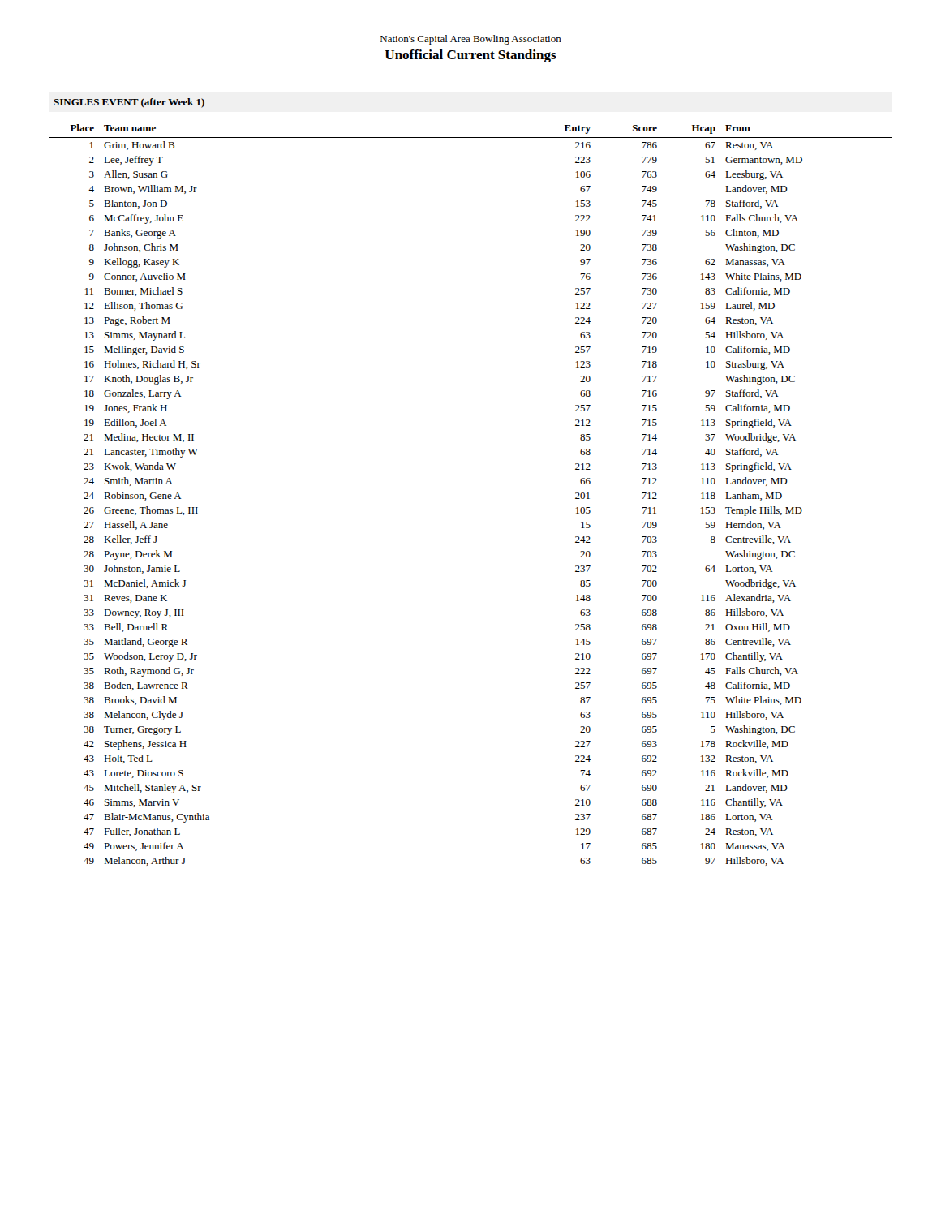Nation's Capital Area Bowling Association
Unofficial Current Standings
SINGLES EVENT (after Week 1)
| Place | Team name | Entry | Score | Hcap | From |
| --- | --- | --- | --- | --- | --- |
| 1 | Grim, Howard B | 216 | 786 | 67 | Reston, VA |
| 2 | Lee, Jeffrey T | 223 | 779 | 51 | Germantown, MD |
| 3 | Allen, Susan G | 106 | 763 | 64 | Leesburg, VA |
| 4 | Brown, William M, Jr | 67 | 749 | | Landover, MD |
| 5 | Blanton, Jon D | 153 | 745 | 78 | Stafford, VA |
| 6 | McCaffrey, John E | 222 | 741 | 110 | Falls Church, VA |
| 7 | Banks, George A | 190 | 739 | 56 | Clinton, MD |
| 8 | Johnson, Chris M | 20 | 738 | | Washington, DC |
| 9 | Kellogg, Kasey K | 97 | 736 | 62 | Manassas, VA |
| 9 | Connor, Auvelio M | 76 | 736 | 143 | White Plains, MD |
| 11 | Bonner, Michael S | 257 | 730 | 83 | California, MD |
| 12 | Ellison, Thomas G | 122 | 727 | 159 | Laurel, MD |
| 13 | Page, Robert M | 224 | 720 | 64 | Reston, VA |
| 13 | Simms, Maynard L | 63 | 720 | 54 | Hillsboro, VA |
| 15 | Mellinger, David S | 257 | 719 | 10 | California, MD |
| 16 | Holmes, Richard H, Sr | 123 | 718 | 10 | Strasburg, VA |
| 17 | Knoth, Douglas B, Jr | 20 | 717 | | Washington, DC |
| 18 | Gonzales, Larry A | 68 | 716 | 97 | Stafford, VA |
| 19 | Jones, Frank H | 257 | 715 | 59 | California, MD |
| 19 | Edillon, Joel A | 212 | 715 | 113 | Springfield, VA |
| 21 | Medina, Hector M, II | 85 | 714 | 37 | Woodbridge, VA |
| 21 | Lancaster, Timothy W | 68 | 714 | 40 | Stafford, VA |
| 23 | Kwok, Wanda W | 212 | 713 | 113 | Springfield, VA |
| 24 | Smith, Martin A | 66 | 712 | 110 | Landover, MD |
| 24 | Robinson, Gene A | 201 | 712 | 118 | Lanham, MD |
| 26 | Greene, Thomas L, III | 105 | 711 | 153 | Temple Hills, MD |
| 27 | Hassell, A Jane | 15 | 709 | 59 | Herndon, VA |
| 28 | Keller, Jeff J | 242 | 703 | 8 | Centreville, VA |
| 28 | Payne, Derek M | 20 | 703 | | Washington, DC |
| 30 | Johnston, Jamie L | 237 | 702 | 64 | Lorton, VA |
| 31 | McDaniel, Amick J | 85 | 700 | | Woodbridge, VA |
| 31 | Reves, Dane K | 148 | 700 | 116 | Alexandria, VA |
| 33 | Downey, Roy J, III | 63 | 698 | 86 | Hillsboro, VA |
| 33 | Bell, Darnell R | 258 | 698 | 21 | Oxon Hill, MD |
| 35 | Maitland, George R | 145 | 697 | 86 | Centreville, VA |
| 35 | Woodson, Leroy D, Jr | 210 | 697 | 170 | Chantilly, VA |
| 35 | Roth, Raymond G, Jr | 222 | 697 | 45 | Falls Church, VA |
| 38 | Boden, Lawrence R | 257 | 695 | 48 | California, MD |
| 38 | Brooks, David M | 87 | 695 | 75 | White Plains, MD |
| 38 | Melancon, Clyde J | 63 | 695 | 110 | Hillsboro, VA |
| 38 | Turner, Gregory L | 20 | 695 | 5 | Washington, DC |
| 42 | Stephens, Jessica H | 227 | 693 | 178 | Rockville, MD |
| 43 | Holt, Ted L | 224 | 692 | 132 | Reston, VA |
| 43 | Lorete, Dioscoro S | 74 | 692 | 116 | Rockville, MD |
| 45 | Mitchell, Stanley A, Sr | 67 | 690 | 21 | Landover, MD |
| 46 | Simms, Marvin V | 210 | 688 | 116 | Chantilly, VA |
| 47 | Blair-McManus, Cynthia | 237 | 687 | 186 | Lorton, VA |
| 47 | Fuller, Jonathan L | 129 | 687 | 24 | Reston, VA |
| 49 | Powers, Jennifer A | 17 | 685 | 180 | Manassas, VA |
| 49 | Melancon, Arthur J | 63 | 685 | 97 | Hillsboro, VA |